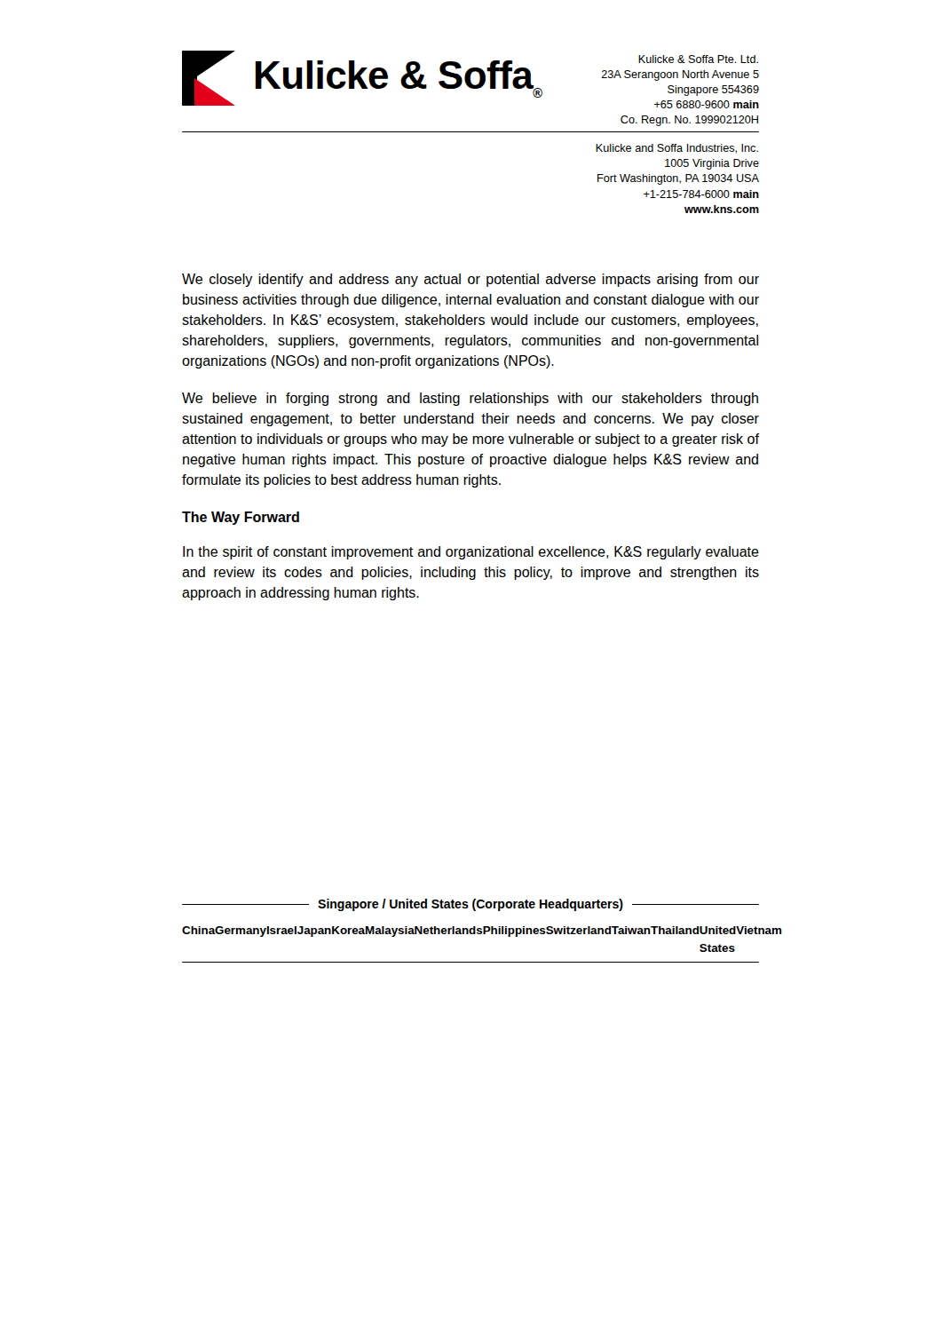Kulicke & Soffa®
Kulicke & Soffa Pte. Ltd.
23A Serangoon North Avenue 5
Singapore 554369
+65 6880-9600 main
Co. Regn. No. 199902120H
Kulicke and Soffa Industries, Inc.
1005 Virginia Drive
Fort Washington, PA 19034 USA
+1-215-784-6000 main
www.kns.com
We closely identify and address any actual or potential adverse impacts arising from our business activities through due diligence, internal evaluation and constant dialogue with our stakeholders. In K&S’ ecosystem, stakeholders would include our customers, employees, shareholders, suppliers, governments, regulators, communities and non-governmental organizations (NGOs) and non-profit organizations (NPOs).
We believe in forging strong and lasting relationships with our stakeholders through sustained engagement, to better understand their needs and concerns. We pay closer attention to individuals or groups who may be more vulnerable or subject to a greater risk of negative human rights impact. This posture of proactive dialogue helps K&S review and formulate its policies to best address human rights.
The Way Forward
In the spirit of constant improvement and organizational excellence, K&S regularly evaluate and review its codes and policies, including this policy, to improve and strengthen its approach in addressing human rights.
Singapore / United States (Corporate Headquarters)
China Germany Israel Japan Korea Malaysia Netherlands Philippines Switzerland Taiwan Thailand United States Vietnam